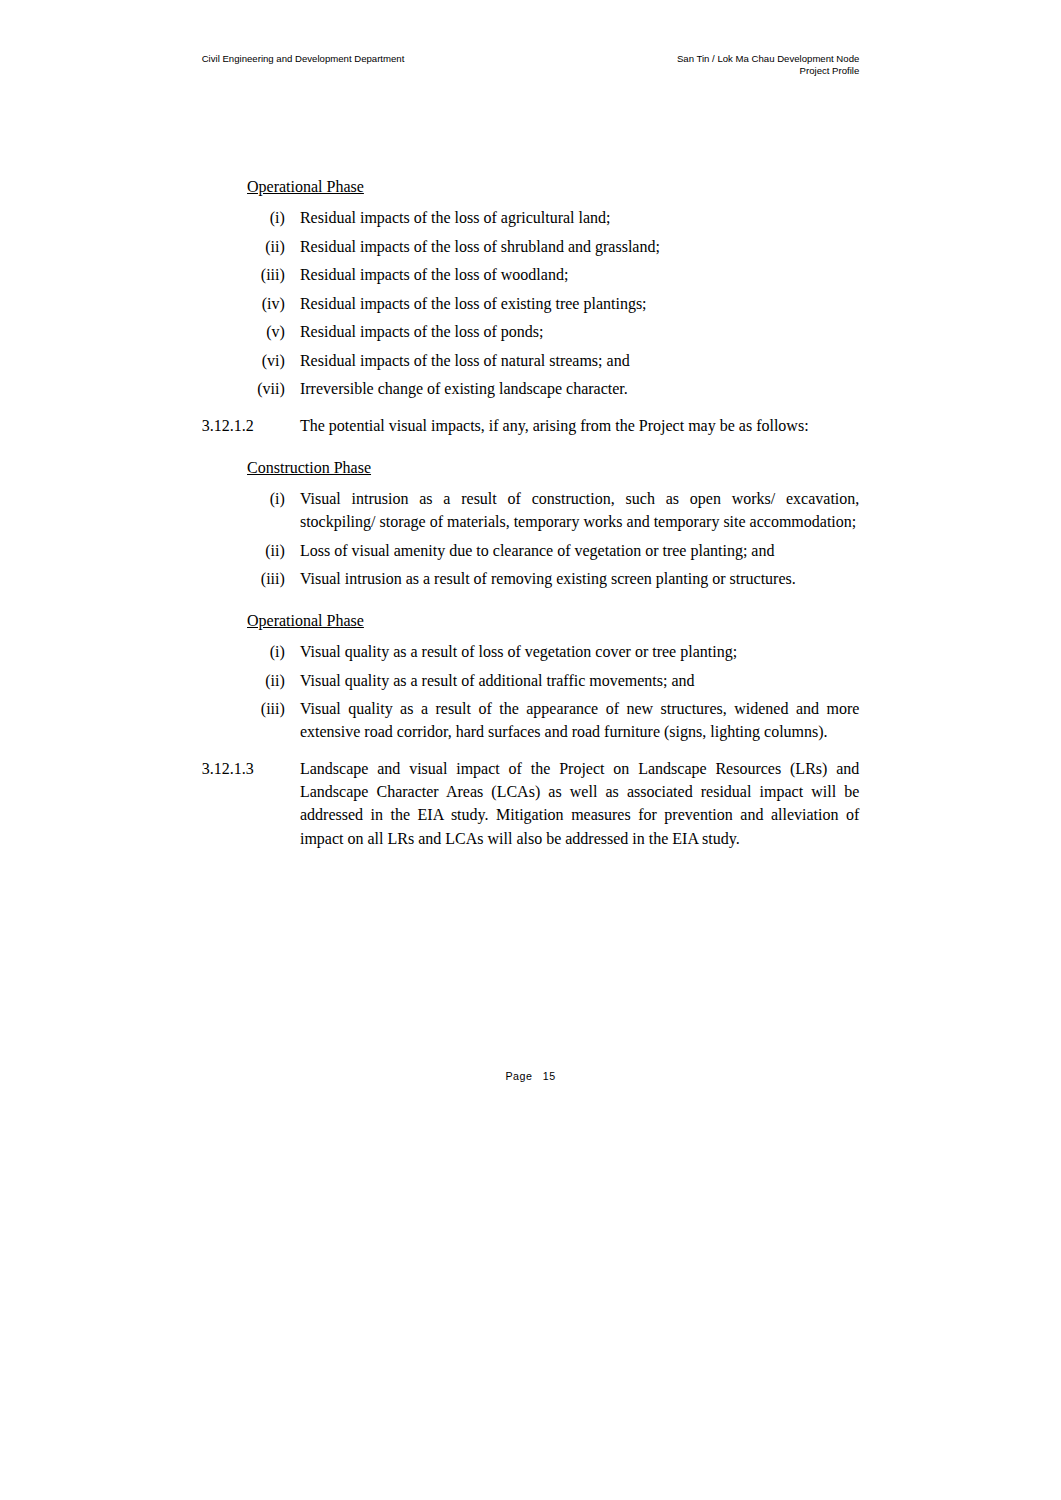Civil Engineering and Development Department
San Tin / Lok Ma Chau Development Node
Project Profile
Operational Phase
(i) Residual impacts of the loss of agricultural land;
(ii) Residual impacts of the loss of shrubland and grassland;
(iii) Residual impacts of the loss of woodland;
(iv) Residual impacts of the loss of existing tree plantings;
(v) Residual impacts of the loss of ponds;
(vi) Residual impacts of the loss of natural streams; and
(vii) Irreversible change of existing landscape character.
3.12.1.2
The potential visual impacts, if any, arising from the Project may be as follows:
Construction Phase
(i) Visual intrusion as a result of construction, such as open works/ excavation, stockpiling/ storage of materials, temporary works and temporary site accommodation;
(ii) Loss of visual amenity due to clearance of vegetation or tree planting; and
(iii) Visual intrusion as a result of removing existing screen planting or structures.
Operational Phase
(i) Visual quality as a result of loss of vegetation cover or tree planting;
(ii) Visual quality as a result of additional traffic movements; and
(iii) Visual quality as a result of the appearance of new structures, widened and more extensive road corridor, hard surfaces and road furniture (signs, lighting columns).
3.12.1.3
Landscape and visual impact of the Project on Landscape Resources (LRs) and Landscape Character Areas (LCAs) as well as associated residual impact will be addressed in the EIA study. Mitigation measures for prevention and alleviation of impact on all LRs and LCAs will also be addressed in the EIA study.
Page 15